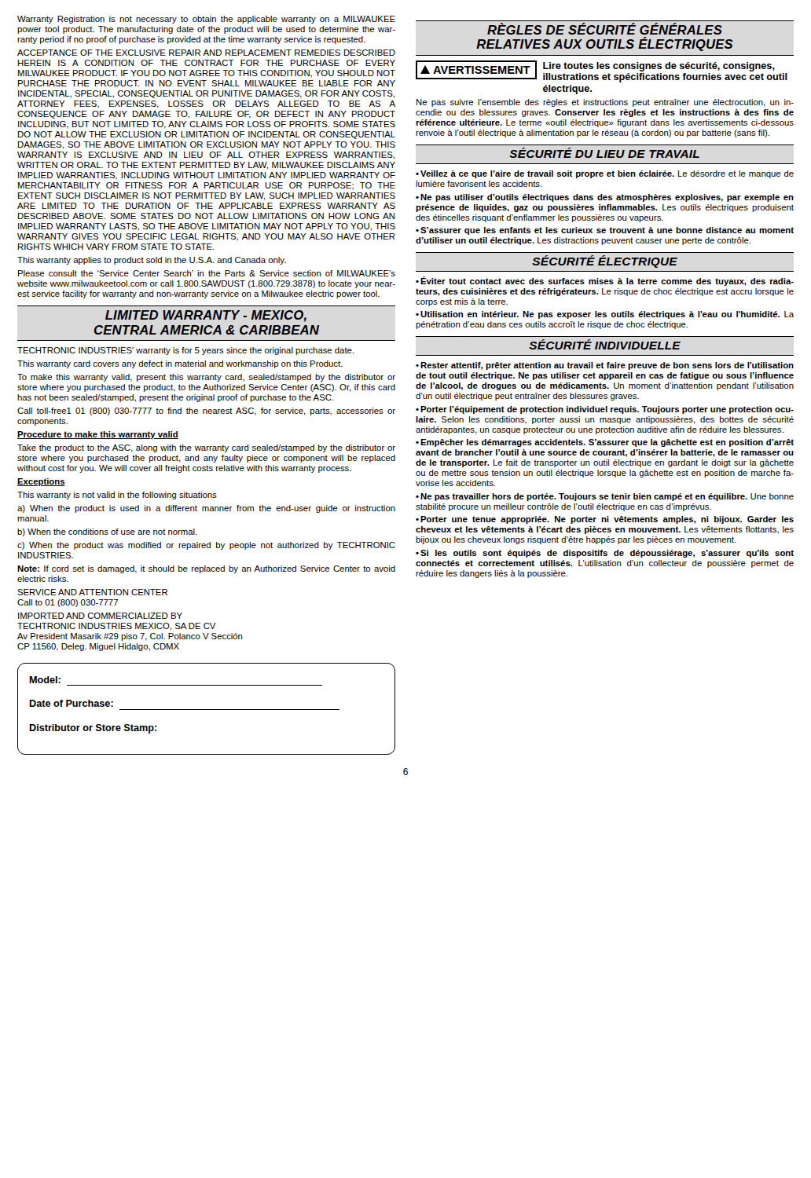Warranty Registration is not necessary to obtain the applicable warranty on a MILWAUKEE power tool product. The manufacturing date of the product will be used to determine the warranty period if no proof of purchase is provided at the time warranty service is requested.
ACCEPTANCE OF THE EXCLUSIVE REPAIR AND REPLACEMENT REMEDIES DESCRIBED HEREIN IS A CONDITION OF THE CONTRACT FOR THE PURCHASE OF EVERY MILWAUKEE PRODUCT. IF YOU DO NOT AGREE TO THIS CONDITION, YOU SHOULD NOT PURCHASE THE PRODUCT. IN NO EVENT SHALL MILWAUKEE BE LIABLE FOR ANY INCIDENTAL, SPECIAL, CONSEQUENTIAL OR PUNITIVE DAMAGES, OR FOR ANY COSTS, ATTORNEY FEES, EXPENSES, LOSSES OR DELAYS ALLEGED TO BE AS A CONSEQUENCE OF ANY DAMAGE TO, FAILURE OF, OR DEFECT IN ANY PRODUCT INCLUDING, BUT NOT LIMITED TO, ANY CLAIMS FOR LOSS OF PROFITS. SOME STATES DO NOT ALLOW THE EXCLUSION OR LIMITATION OF INCIDENTAL OR CONSEQUENTIAL DAMAGES, SO THE ABOVE LIMITATION OR EXCLUSION MAY NOT APPLY TO YOU. THIS WARRANTY IS EXCLUSIVE AND IN LIEU OF ALL OTHER EXPRESS WARRANTIES, WRITTEN OR ORAL. TO THE EXTENT PERMITTED BY LAW, MILWAUKEE DISCLAIMS ANY IMPLIED WARRANTIES, INCLUDING WITHOUT LIMITATION ANY IMPLIED WARRANTY OF MERCHANTABILITY OR FITNESS FOR A PARTICULAR USE OR PURPOSE; TO THE EXTENT SUCH DISCLAIMER IS NOT PERMITTED BY LAW, SUCH IMPLIED WARRANTIES ARE LIMITED TO THE DURATION OF THE APPLICABLE EXPRESS WARRANTY AS DESCRIBED ABOVE. SOME STATES DO NOT ALLOW LIMITATIONS ON HOW LONG AN IMPLIED WARRANTY LASTS, SO THE ABOVE LIMITATION MAY NOT APPLY TO YOU, THIS WARRANTY GIVES YOU SPECIFIC LEGAL RIGHTS, AND YOU MAY ALSO HAVE OTHER RIGHTS WHICH VARY FROM STATE TO STATE.
This warranty applies to product sold in the U.S.A. and Canada only.
Please consult the ‘Service Center Search’ in the Parts & Service section of MILWAUKEE’s website www.milwaukeetool.com or call 1.800.SAWDUST (1.800.729.3878) to locate your nearest service facility for warranty and non-warranty service on a Milwaukee electric power tool.
LIMITED WARRANTY - MEXICO,
CENTRAL AMERICA & CARIBBEAN
TECHTRONIC INDUSTRIES' warranty is for 5 years since the original purchase date.
This warranty card covers any defect in material and workmanship on this Product.
To make this warranty valid, present this warranty card, sealed/stamped by the distributor or store where you purchased the product, to the Authorized Service Center (ASC). Or, if this card has not been sealed/stamped, present the original proof of purchase to the ASC.
Call toll-free1 01 (800) 030-7777 to find the nearest ASC, for service, parts, accessories or components.
Procedure to make this warranty valid
Take the product to the ASC, along with the warranty card sealed/stamped by the distributor or store where you purchased the product, and any faulty piece or component will be replaced without cost for you. We will cover all freight costs relative with this warranty process.
Exceptions
This warranty is not valid in the following situations
a) When the product is used in a different manner from the end-user guide or instruction manual.
b) When the conditions of use are not normal.
c) When the product was modified or repaired by people not authorized by TECHTRONIC INDUSTRIES.
Note: If cord set is damaged, it should be replaced by an Authorized Service Center to avoid electric risks.
SERVICE AND ATTENTION CENTER
Call to 01 (800) 030-7777
IMPORTED AND COMMERCIALIZED BY
TECHTRONIC INDUSTRIES MEXICO, SA DE CV
Av President Masarik #29 piso 7, Col. Polanco V Sección
CP 11560, Deleg. Miguel Hidalgo, CDMX
Model:
Date of Purchase:
Distributor or Store Stamp:
RÈGLES DE SÉCURITÉ GÉNÉRALES
RELATIVES AUX OUTILS ÉLECTRIQUES
AVERTISSEMENT Lire toutes les consignes de sécurité, consignes, illustrations et spécifications fournies avec cet outil électrique.
Ne pas suivre l’ensemble des règles et instructions peut entraîner une électrocution, un incendie ou des blessures graves. Conserver les règles et les instructions à des fins de référence ultérieure. Le terme «outil électrique» figurant dans les avertissements ci-dessous renvoie à l’outil électrique à alimentation par le réseau (à cordon) ou par batterie (sans fil).
SÉCURITÉ DU LIEU DE TRAVAIL
Veillez à ce que l’aire de travail soit propre et bien éclairée. Le désordre et le manque de lumière favorisent les accidents.
Ne pas utiliser d’outils électriques dans des atmosphères explosives, par exemple en présence de liquides, gaz ou poussières inflammables. Les outils électriques produisent des étincelles risquant d’enflammer les poussières ou vapeurs.
S’assurer que les enfants et les curieux se trouvent à une bonne distance au moment d’utiliser un outil électrique. Les distractions peuvent causer une perte de contrôle.
SÉCURITÉ ÉLECTRIQUE
Éviter tout contact avec des surfaces mises à la terre comme des tuyaux, des radiateurs, des cuisinières et des réfrigérateurs. Le risque de choc électrique est accru lorsque le corps est mis à la terre.
Utilisation en intérieur. Ne pas exposer les outils électriques à l'eau ou l'humidité. La pénétration d’eau dans ces outils accroît le risque de choc électrique.
SÉCURITÉ INDIVIDUELLE
Rester attentif, prêter attention au travail et faire preuve de bon sens lors de l'utilisation de tout outil électrique. Ne pas utiliser cet appareil en cas de fatigue ou sous l’influence de l’alcool, de drogues ou de médicaments. Un moment d’inattention pendant l’utilisation d’un outil électrique peut entraîner des blessures graves.
Porter l’équipement de protection individuel requis. Toujours porter une protection oculaire. Selon les conditions, porter aussi un masque antipoussières, des bottes de sécurité antidérapantes, un casque protecteur ou une protection auditive afin de réduire les blessures.
Empêcher les démarrages accidentels. S’assurer que la gâchette est en position d’arrêt avant de brancher l’outil à une source de courant, d’insérer la batterie, de le ramasser ou de le transporter. Le fait de transporter un outil électrique en gardant le doigt sur la gâchette ou de mettre sous tension un outil électrique lorsque la gâchette est en position de marche favorise les accidents.
Ne pas travailler hors de portée. Toujours se tenir bien campé et en équilibre. Une bonne stabilité procure un meilleur contrôle de l’outil électrique en cas d’imprévus.
Porter une tenue appropriée. Ne porter ni vêtements amples, ni bijoux. Garder les cheveux et les vêtements à l’écart des pièces en mouvement. Les vêtements flottants, les bijoux ou les cheveux longs risquent d’être happés par les pièces en mouvement.
Si les outils sont équipés de dispositifs de dépoussiérage, s'assurer qu'ils sont connectés et correctement utilisés. L’utilisation d’un collecteur de poussière permet de réduire les dangers liés à la poussière.
6